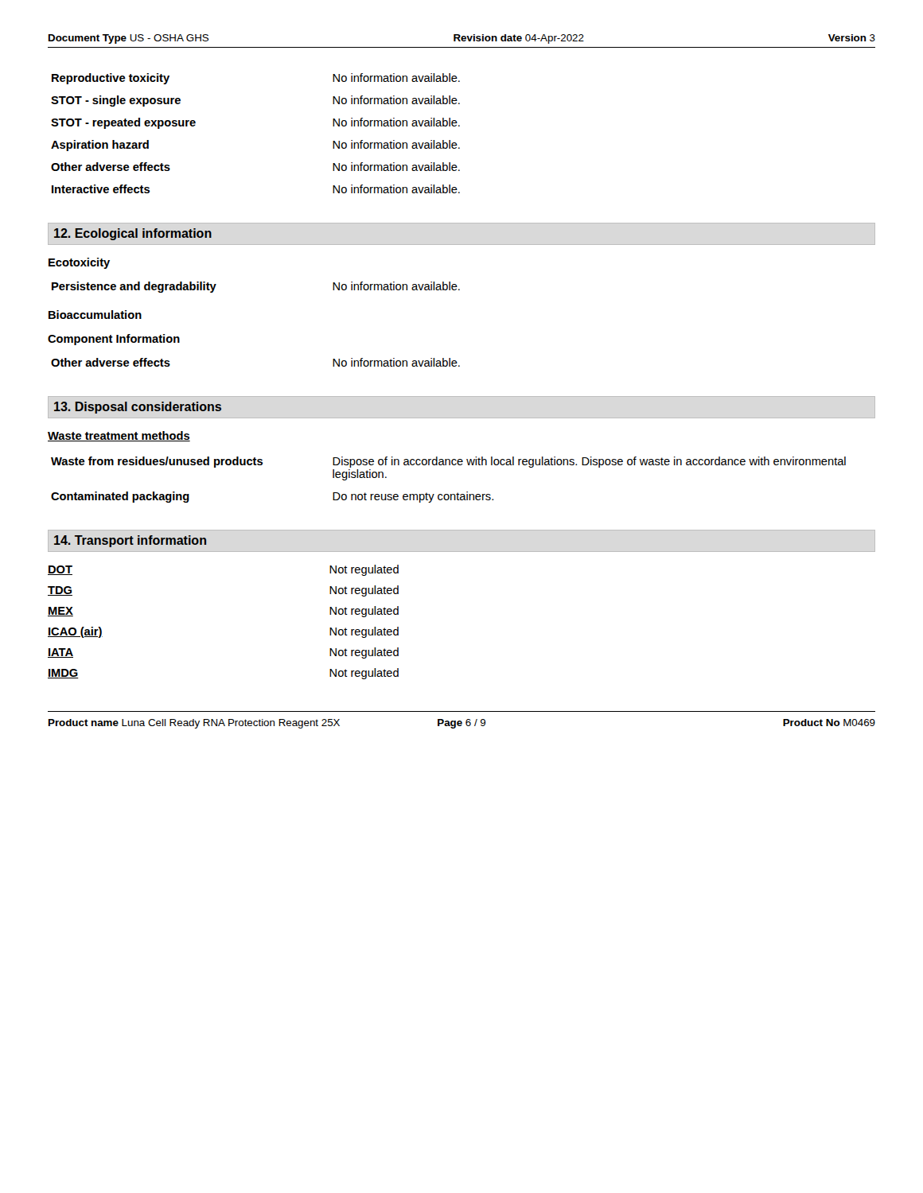Document Type US - OSHA GHS
Revision date 04-Apr-2022
Version 3
| Reproductive toxicity | No information available. |
| STOT - single exposure | No information available. |
| STOT - repeated exposure | No information available. |
| Aspiration hazard | No information available. |
| Other adverse effects | No information available. |
| Interactive effects | No information available. |
12. Ecological information
Ecotoxicity
| Persistence and degradability | No information available. |
Bioaccumulation
Component Information
| Other adverse effects | No information available. |
13. Disposal considerations
Waste treatment methods
| Waste from residues/unused products | Dispose of in accordance with local regulations. Dispose of waste in accordance with environmental legislation. |
| Contaminated packaging | Do not reuse empty containers. |
14. Transport information
DOT
Not regulated
TDG
Not regulated
MEX
Not regulated
ICAO (air)
Not regulated
IATA
Not regulated
IMDG
Not regulated
Product name Luna Cell Ready RNA Protection Reagent 25X
Page 6 / 9
Product No M0469